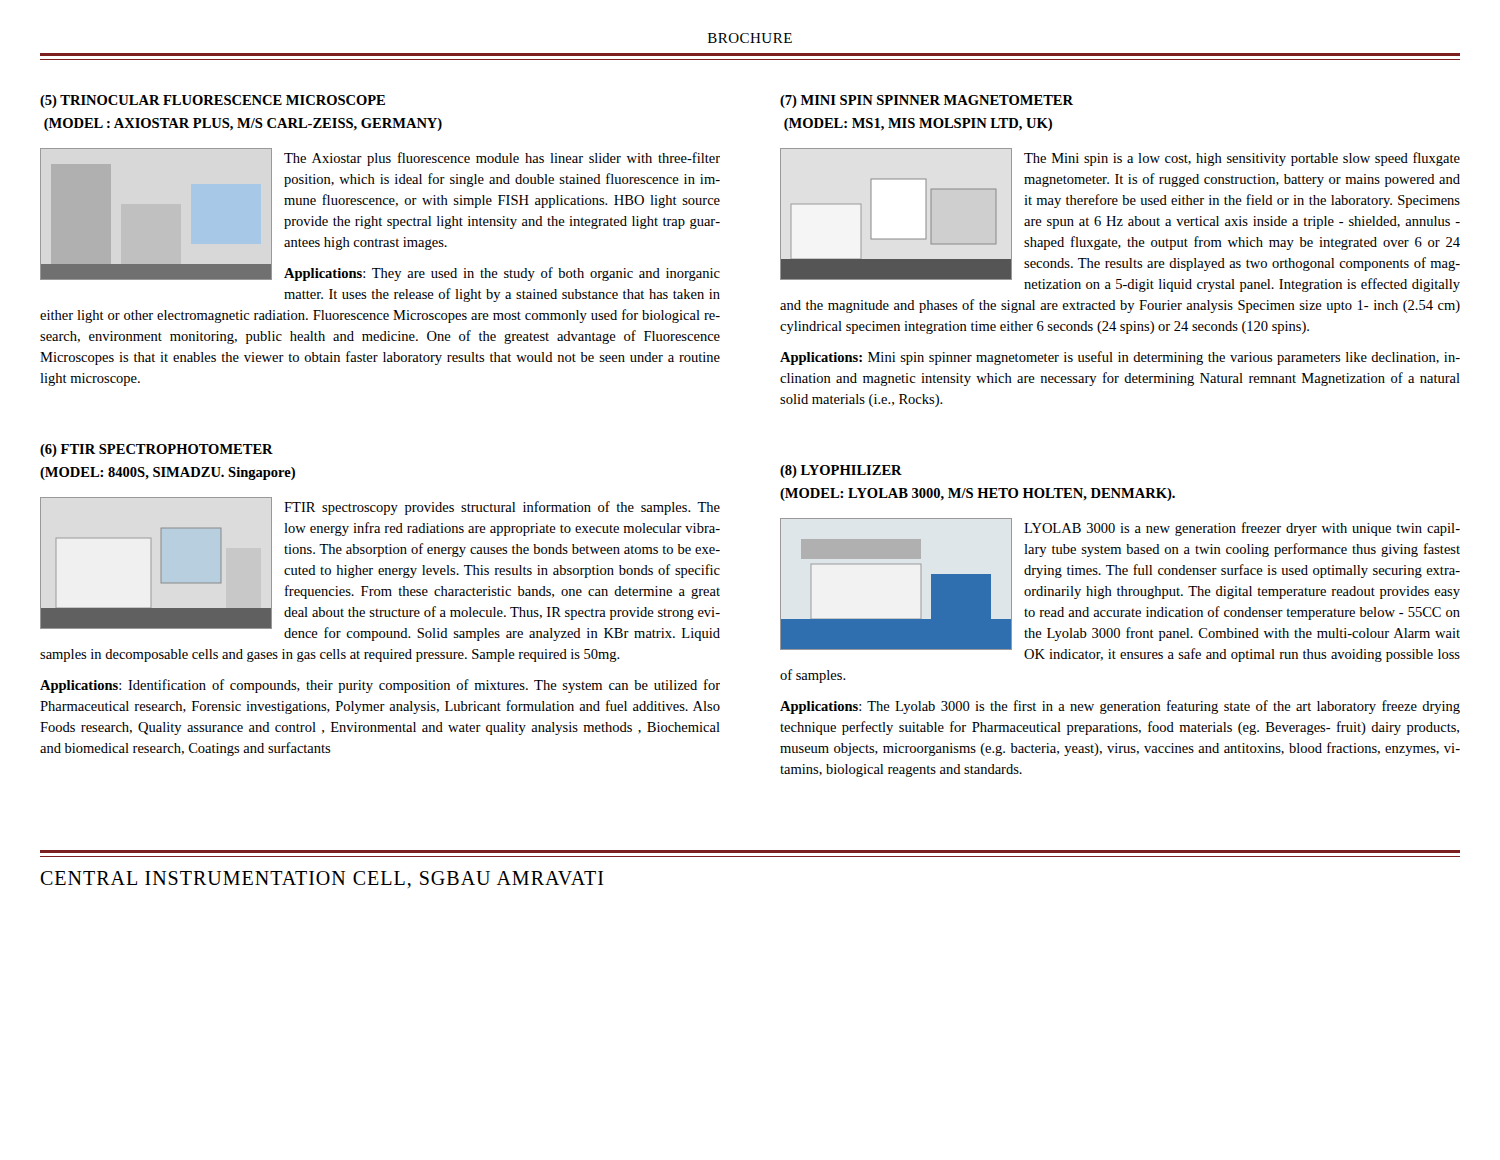BROCHURE
(5) TRINOCULAR FLUORESCENCE MICROSCOPE
(MODEL : AXIOSTAR PLUS, M/S CARL-ZEISS, GERMANY)
The Axiostar plus fluorescence module has linear slider with three-filter position, which is ideal for single and double stained fluorescence in immune fluorescence, or with simple FISH applications. HBO light source provide the right spectral light intensity and the integrated light trap guarantees high contrast images.
Applications: They are used in the study of both organic and inorganic matter. It uses the release of light by a stained substance that has taken in either light or other electromagnetic radiation. Fluorescence Microscopes are most commonly used for biological research, environment monitoring, public health and medicine. One of the greatest advantage of Fluorescence Microscopes is that it enables the viewer to obtain faster laboratory results that would not be seen under a routine light microscope.
(6) FTIR SPECTROPHOTOMETER
(MODEL: 8400S, SIMADZU. Singapore)
FTIR spectroscopy provides structural information of the samples. The low energy infra red radiations are appropriate to execute molecular vibrations. The absorption of energy causes the bonds between atoms to be executed to higher energy levels. This results in absorption bonds of specific frequencies. From these characteristic bands, one can determine a great deal about the structure of a molecule. Thus, IR spectra provide strong evidence for compound. Solid samples are analyzed in KBr matrix. Liquid samples in decomposable cells and gases in gas cells at required pressure. Sample required is 50mg.
Applications: Identification of compounds, their purity composition of mixtures. The system can be utilized for Pharmaceutical research, Forensic investigations, Polymer analysis, Lubricant formulation and fuel additives. Also Foods research, Quality assurance and control , Environmental and water quality analysis methods , Biochemical and biomedical research, Coatings and surfactants
(7) MINI SPIN SPINNER MAGNETOMETER
(MODEL: MS1, MIS MOLSPIN LTD, UK)
The Mini spin is a low cost, high sensitivity portable slow speed fluxgate magnetometer. It is of rugged construction, battery or mains powered and it may therefore be used either in the field or in the laboratory. Specimens are spun at 6 Hz about a vertical axis inside a triple - shielded, annulus - shaped fluxgate, the output from which may be integrated over 6 or 24 seconds. The results are displayed as two orthogonal components of magnetization on a 5-digit liquid crystal panel. Integration is effected digitally and the magnitude and phases of the signal are extracted by Fourier analysis Specimen size upto 1- inch (2.54 cm) cylindrical specimen integration time either 6 seconds (24 spins) or 24 seconds (120 spins).
Applications: Mini spin spinner magnetometer is useful in determining the various parameters like declination, inclination and magnetic intensity which are necessary for determining Natural remnant Magnetization of a natural solid materials (i.e., Rocks).
(8) LYOPHILIZER
(MODEL: LYOLAB 3000, M/S HETO HOLTEN, DENMARK).
LYOLAB 3000 is a new generation freezer dryer with unique twin capillary tube system based on a twin cooling performance thus giving fastest drying times. The full condenser surface is used optimally securing extra-ordinarily high throughput. The digital temperature readout provides easy to read and accurate indication of condenser temperature below - 55CC on the Lyolab 3000 front panel. Combined with the multi-colour Alarm wait OK indicator, it ensures a safe and optimal run thus avoiding possible loss of samples.
Applications: The Lyolab 3000 is the first in a new generation featuring state of the art laboratory freeze drying technique perfectly suitable for Pharmaceutical preparations, food materials (eg. Beverages- fruit) dairy products, museum objects, microorganisms (e.g. bacteria, yeast), virus, vaccines and antitoxins, blood fractions, enzymes, vitamins, biological reagents and standards.
CENTRAL INSTRUMENTATION CELL, SGBAU AMRAVATI